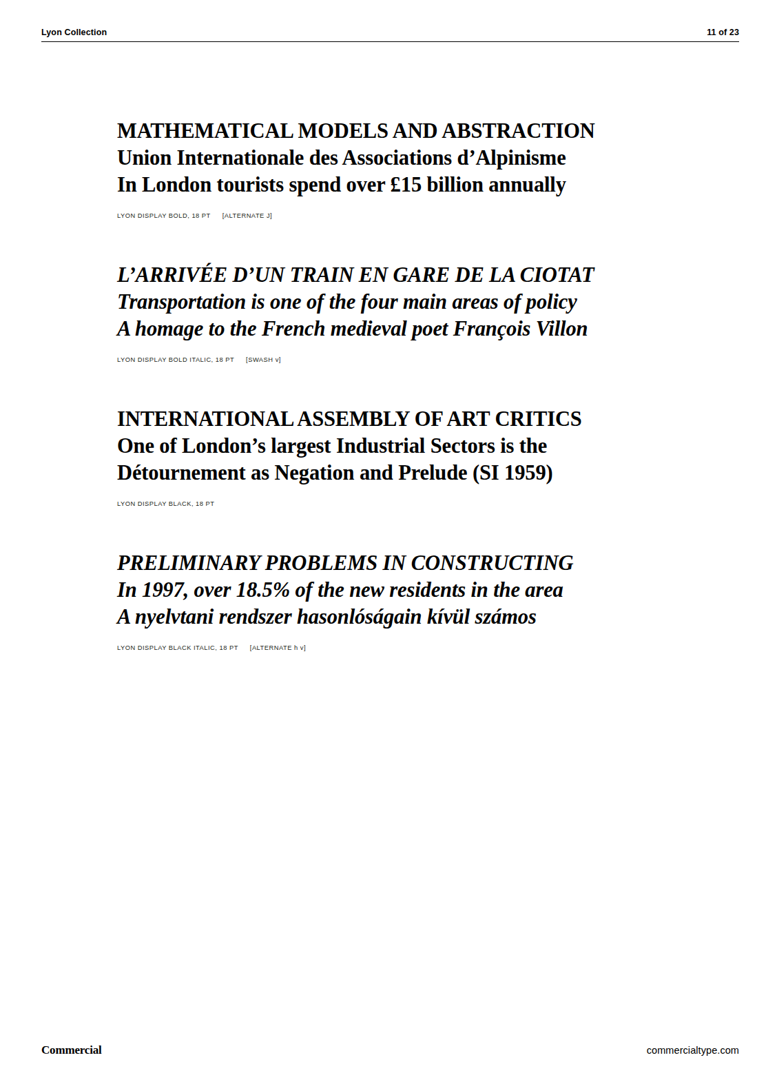Lyon Collection
11 of 23
MATHEMATICAL MODELS AND ABSTRACTION
Union Internationale des Associations d’Alpinisme
In London tourists spend over £15 billion annually
Lyon Display Bold, 18 pt [Alternate J]
L’ARRIVÉE D’UN TRAIN EN GARE DE LA CIOTAT
Transportation is one of the four main areas of policy
A homage to the French medieval poet François Villon
Lyon Display Bold Italic, 18 pt [Swash v]
INTERNATIONAL ASSEMBLY OF ART CRITICS
One of London’s largest Industrial Sectors is the
Détournement as Negation and Prelude (SI 1959)
Lyon Display Black, 18 pt
PRELIMINARY PROBLEMS IN CONSTRUCTING
In 1997, over 18.5% of the new residents in the area
A nyelvtani rendszer hasonlóságain kívül számos
Lyon Display Black Italic, 18 pt [Alternate h v]
Commercial
commercialtype.com